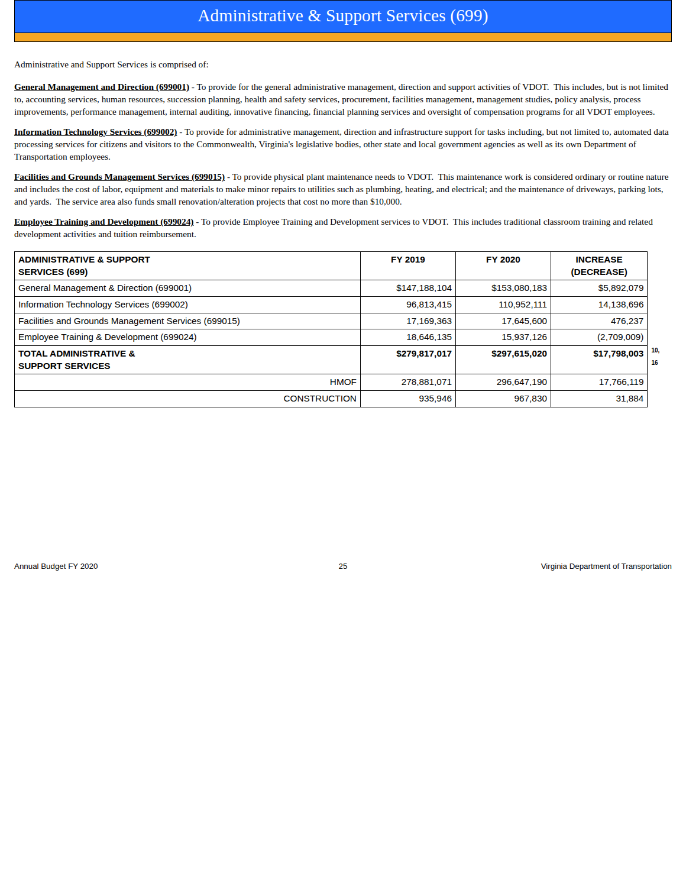Administrative & Support Services (699)
Administrative and Support Services is comprised of:
General Management and Direction (699001) - To provide for the general administrative management, direction and support activities of VDOT. This includes, but is not limited to, accounting services, human resources, succession planning, health and safety services, procurement, facilities management, management studies, policy analysis, process improvements, performance management, internal auditing, innovative financing, financial planning services and oversight of compensation programs for all VDOT employees.
Information Technology Services (699002) - To provide for administrative management, direction and infrastructure support for tasks including, but not limited to, automated data processing services for citizens and visitors to the Commonwealth, Virginia's legislative bodies, other state and local government agencies as well as its own Department of Transportation employees.
Facilities and Grounds Management Services (699015) - To provide physical plant maintenance needs to VDOT. This maintenance work is considered ordinary or routine nature and includes the cost of labor, equipment and materials to make minor repairs to utilities such as plumbing, heating, and electrical; and the maintenance of driveways, parking lots, and yards. The service area also funds small renovation/alteration projects that cost no more than $10,000.
Employee Training and Development (699024) - To provide Employee Training and Development services to VDOT. This includes traditional classroom training and related development activities and tuition reimbursement.
| ADMINISTRATIVE & SUPPORT SERVICES (699) | FY 2019 | FY 2020 | INCREASE (DECREASE) | |
| --- | --- | --- | --- | --- |
| General Management & Direction (699001) | $147,188,104 | $153,080,183 | $5,892,079 | |
| Information Technology Services (699002) | 96,813,415 | 110,952,111 | 14,138,696 | |
| Facilities and Grounds Management Services (699015) | 17,169,363 | 17,645,600 | 476,237 | |
| Employee Training & Development (699024) | 18,646,135 | 15,937,126 | (2,709,009) | |
| TOTAL ADMINISTRATIVE & SUPPORT SERVICES | $279,817,017 | $297,615,020 | $17,798,003 | 10, 16 |
| HMOF | 278,881,071 | 296,647,190 | 17,766,119 | |
| CONSTRUCTION | 935,946 | 967,830 | 31,884 | |
Annual Budget FY 2020
25
Virginia Department of Transportation